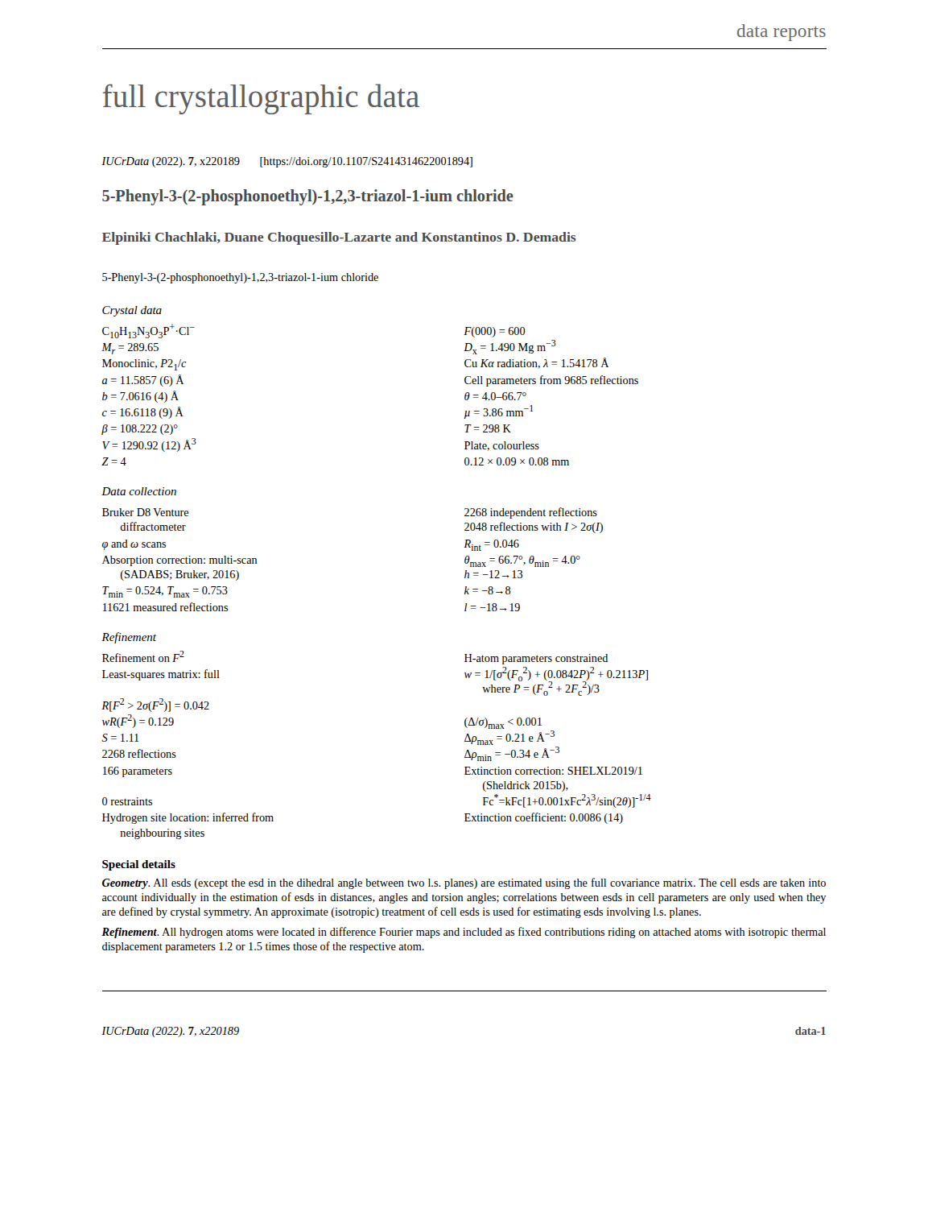data reports
full crystallographic data
IUCrData (2022). 7, x220189 [https://doi.org/10.1107/S2414314622001894]
5-Phenyl-3-(2-phosphonoethyl)-1,2,3-triazol-1-ium chloride
Elpiniki Chachlaki, Duane Choquesillo-Lazarte and Konstantinos D. Demadis
5-Phenyl-3-(2-phosphonoethyl)-1,2,3-triazol-1-ium chloride
Crystal data
| C 10 H 13 N 3 O 3 P + ·Cl − | F (000) = 600 |
| M r = 289.65 | D x = 1.490 Mg m −3 |
| Monoclinic, P 2 1 / c | Cu Kα radiation, λ = 1.54178 Å |
| a = 11.5857 (6) Å | Cell parameters from 9685 reflections |
| b = 7.0616 (4) Å | θ = 4.0–66.7° |
| c = 16.6118 (9) Å | µ = 3.86 mm −1 |
| β = 108.222 (2)° | T = 298 K |
| V = 1290.92 (12) Å 3 | Plate, colourless |
| Z = 4 | 0.12 × 0.09 × 0.08 mm |
Data collection
| Bruker D8 Venture diffractometer | 2268 independent reflections 2048 reflections with I > 2 σ ( I ) |
| φ and ω scans | R int = 0.046 |
| Absorption correction: multi-scan (SADABS; Bruker, 2016) | θ max = 66.7°, θ min = 4.0° h = −12→13 |
| T min = 0.524, T max = 0.753 | k = −8→8 |
| 11621 measured reflections | l = −18→19 |
Refinement
| Refinement on F 2 | H-atom parameters constrained |
| Least-squares matrix: full | w = 1/[ σ 2 ( F o 2 ) + (0.0842 P ) 2 + 0.2113 P ] where P = ( F o 2 + 2 F c 2 )/3 |
| R [ F 2 > 2 σ ( F 2 )] = 0.042 | |
| wR ( F 2 ) = 0.129 | (Δ/ σ ) max < 0.001 |
| S = 1.11 | Δ ρ max = 0.21 e Å −3 |
| 2268 reflections | Δ ρ min = −0.34 e Å −3 |
| 166 parameters | Extinction correction: SHELXL2019/1 (Sheldrick 2015b), |
| 0 restraints | Fc * =kFc[1+0.001xFc 2 λ 3 /sin(2 θ )] -1/4 |
| Hydrogen site location: inferred from neighbouring sites | Extinction coefficient: 0.0086 (14) |
Special details
Geometry. All esds (except the esd in the dihedral angle between two l.s. planes) are estimated using the full covariance matrix. The cell esds are taken into account individually in the estimation of esds in distances, angles and torsion angles; correlations between esds in cell parameters are only used when they are defined by crystal symmetry. An approximate (isotropic) treatment of cell esds is used for estimating esds involving l.s. planes.
Refinement. All hydrogen atoms were located in difference Fourier maps and included as fixed contributions riding on attached atoms with isotropic thermal displacement parameters 1.2 or 1.5 times those of the respective atom.
IUCrData (2022). 7, x220189
data-1